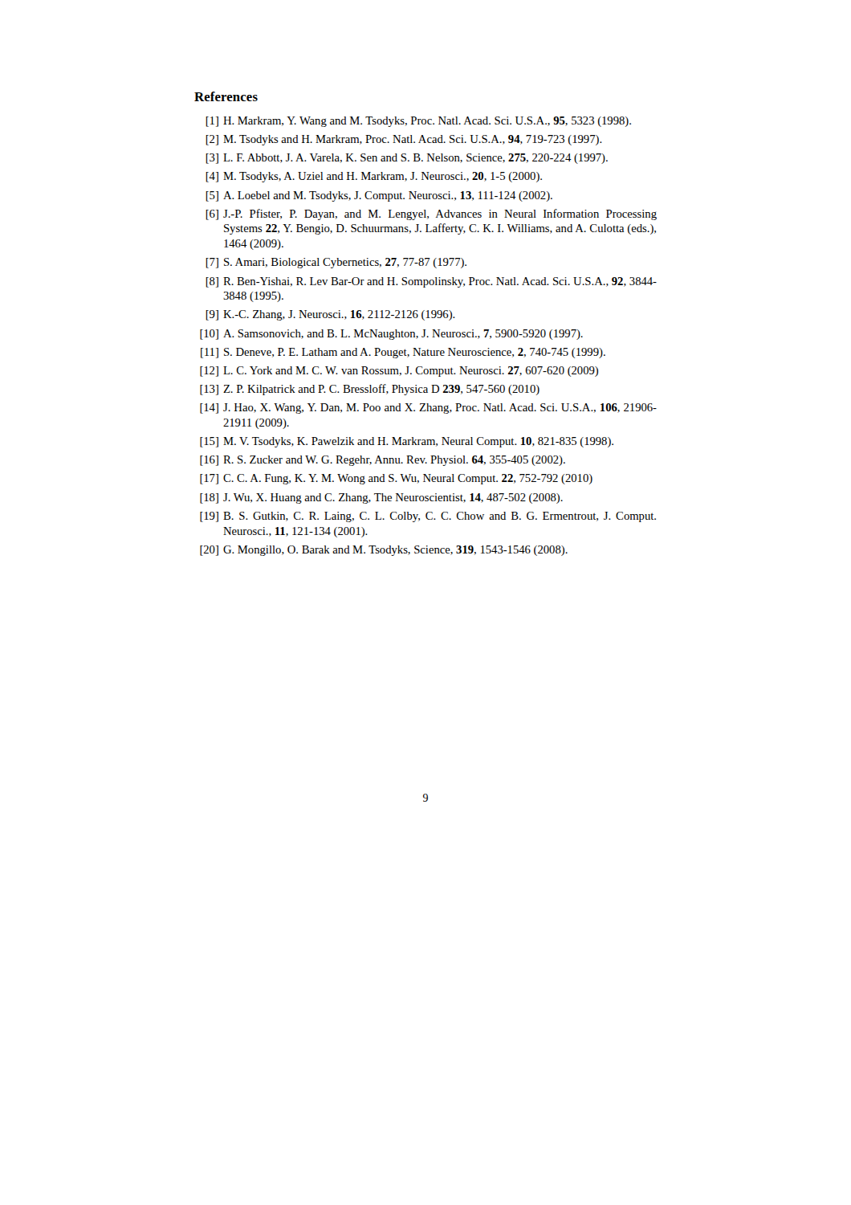References
[1] H. Markram, Y. Wang and M. Tsodyks, Proc. Natl. Acad. Sci. U.S.A., 95, 5323 (1998).
[2] M. Tsodyks and H. Markram, Proc. Natl. Acad. Sci. U.S.A., 94, 719-723 (1997).
[3] L. F. Abbott, J. A. Varela, K. Sen and S. B. Nelson, Science, 275, 220-224 (1997).
[4] M. Tsodyks, A. Uziel and H. Markram, J. Neurosci., 20, 1-5 (2000).
[5] A. Loebel and M. Tsodyks, J. Comput. Neurosci., 13, 111-124 (2002).
[6] J.-P. Pfister, P. Dayan, and M. Lengyel, Advances in Neural Information Processing Systems 22, Y. Bengio, D. Schuurmans, J. Lafferty, C. K. I. Williams, and A. Culotta (eds.), 1464 (2009).
[7] S. Amari, Biological Cybernetics, 27, 77-87 (1977).
[8] R. Ben-Yishai, R. Lev Bar-Or and H. Sompolinsky, Proc. Natl. Acad. Sci. U.S.A., 92, 3844-3848 (1995).
[9] K.-C. Zhang, J. Neurosci., 16, 2112-2126 (1996).
[10] A. Samsonovich, and B. L. McNaughton, J. Neurosci., 7, 5900-5920 (1997).
[11] S. Deneve, P. E. Latham and A. Pouget, Nature Neuroscience, 2, 740-745 (1999).
[12] L. C. York and M. C. W. van Rossum, J. Comput. Neurosci. 27, 607-620 (2009)
[13] Z. P. Kilpatrick and P. C. Bressloff, Physica D 239, 547-560 (2010)
[14] J. Hao, X. Wang, Y. Dan, M. Poo and X. Zhang, Proc. Natl. Acad. Sci. U.S.A., 106, 21906-21911 (2009).
[15] M. V. Tsodyks, K. Pawelzik and H. Markram, Neural Comput. 10, 821-835 (1998).
[16] R. S. Zucker and W. G. Regehr, Annu. Rev. Physiol. 64, 355-405 (2002).
[17] C. C. A. Fung, K. Y. M. Wong and S. Wu, Neural Comput. 22, 752-792 (2010)
[18] J. Wu, X. Huang and C. Zhang, The Neuroscientist, 14, 487-502 (2008).
[19] B. S. Gutkin, C. R. Laing, C. L. Colby, C. C. Chow and B. G. Ermentrout, J. Comput. Neurosci., 11, 121-134 (2001).
[20] G. Mongillo, O. Barak and M. Tsodyks, Science, 319, 1543-1546 (2008).
9